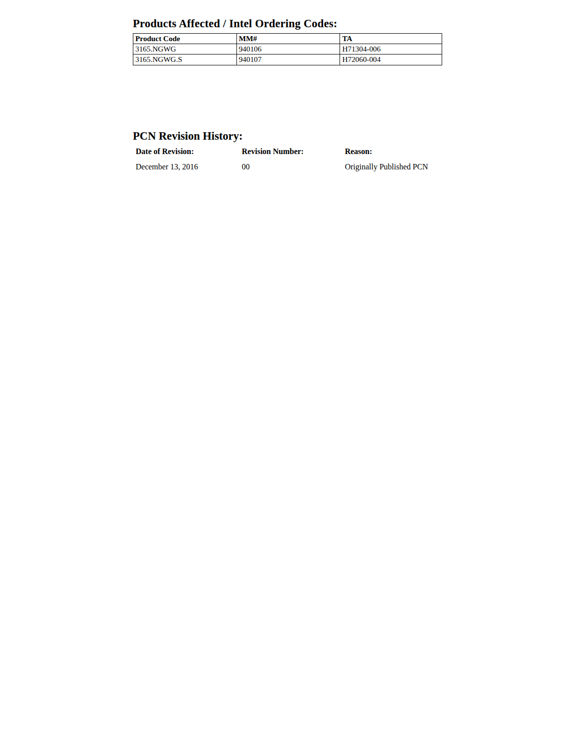Products Affected / Intel Ordering Codes:
| Product Code | MM# | TA |
| --- | --- | --- |
| 3165.NGWG | 940106 | H71304-006 |
| 3165.NGWG.S | 940107 | H72060-004 |
PCN Revision History:
| Date of Revision: | Revision Number: | Reason: |
| --- | --- | --- |
| December 13, 2016 | 00 | Originally Published PCN |